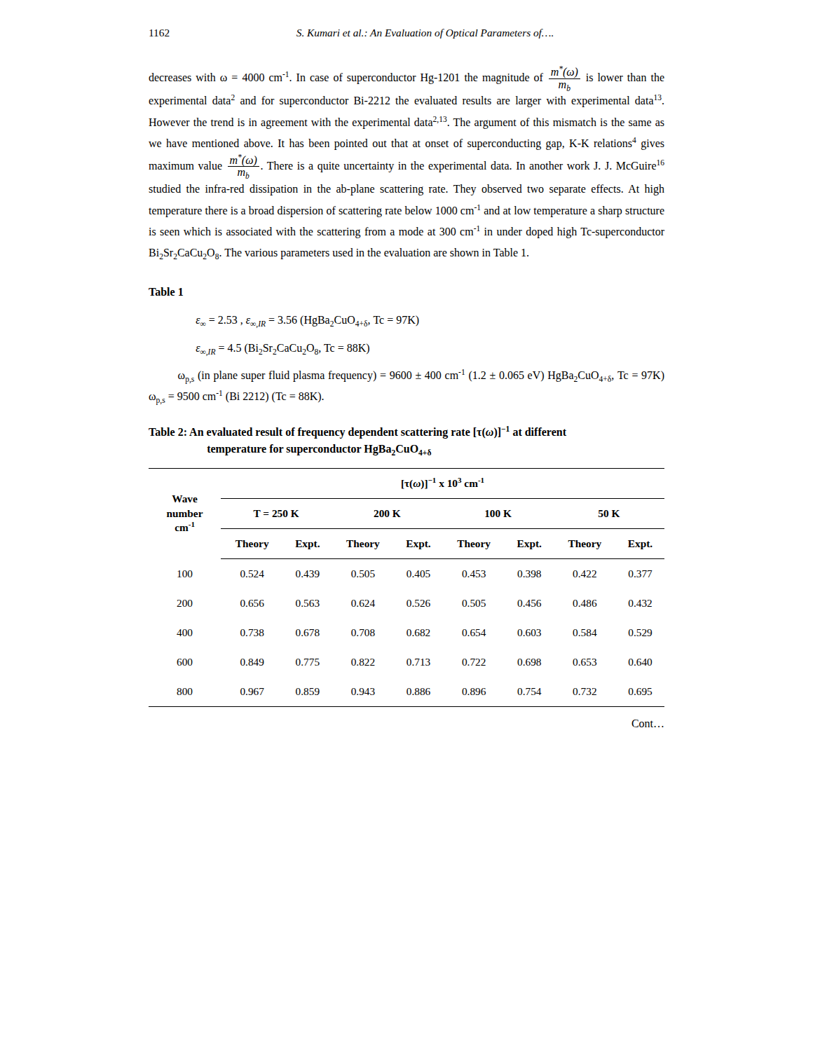1162 S. Kumari et al.: An Evaluation of Optical Parameters of….
decreases with ω = 4000 cm-1. In case of superconductor Hg-1201 the magnitude of m*(ω) mb is lower than the experimental data2 and for superconductor Bi-2212 the evaluated results are larger with experimental data13. However the trend is in agreement with the experimental data2,13. The argument of this mismatch is the same as we have mentioned above. It has been pointed out that at onset of superconducting gap, K-K relations4 gives maximum value m*(ω) mb. There is a quite uncertainty in the experimental data. In another work J. J. McGuire16 studied the infra-red dissipation in the ab-plane scattering rate. They observed two separate effects. At high temperature there is a broad dispersion of scattering rate below 1000 cm-1 and at low temperature a sharp structure is seen which is associated with the scattering from a mode at 300 cm-1 in under doped high Tc-superconductor Bi2Sr2CaCu2O8. The various parameters used in the evaluation are shown in Table 1.
Table 1
ε∞ = 2.53 , ε∞,IR = 3.56 (HgBa2CuO4+δ, Tc = 97K)
ε∞,IR = 4.5 (Bi2Sr2CaCu2O8, Tc = 88K)
ωp,s (in plane super fluid plasma frequency) = 9600 ± 400 cm-1 (1.2 ± 0.065 eV) HgBa2CuO4+δ, Tc = 97K) ωp,s = 9500 cm-1 (Bi 2212) (Tc = 88K).
Table 2: An evaluated result of frequency dependent scattering rate [τ(ω)]−1 at different temperature for superconductor HgBa2CuO4+δ
| Wave number cm -1 | [τ( ω )] −1 x 10 3 cm -1 |
| --- | --- |
| T = 250 K | 200 K | 100 K | 50 K |
| Theory | Expt. | Theory | Expt. | Theory | Expt. | Theory | Expt. |
| 100 | 0.524 | 0.439 | 0.505 | 0.405 | 0.453 | 0.398 | 0.422 | 0.377 |
| 200 | 0.656 | 0.563 | 0.624 | 0.526 | 0.505 | 0.456 | 0.486 | 0.432 |
| 400 | 0.738 | 0.678 | 0.708 | 0.682 | 0.654 | 0.603 | 0.584 | 0.529 |
| 600 | 0.849 | 0.775 | 0.822 | 0.713 | 0.722 | 0.698 | 0.653 | 0.640 |
| 800 | 0.967 | 0.859 | 0.943 | 0.886 | 0.896 | 0.754 | 0.732 | 0.695 |
Cont…